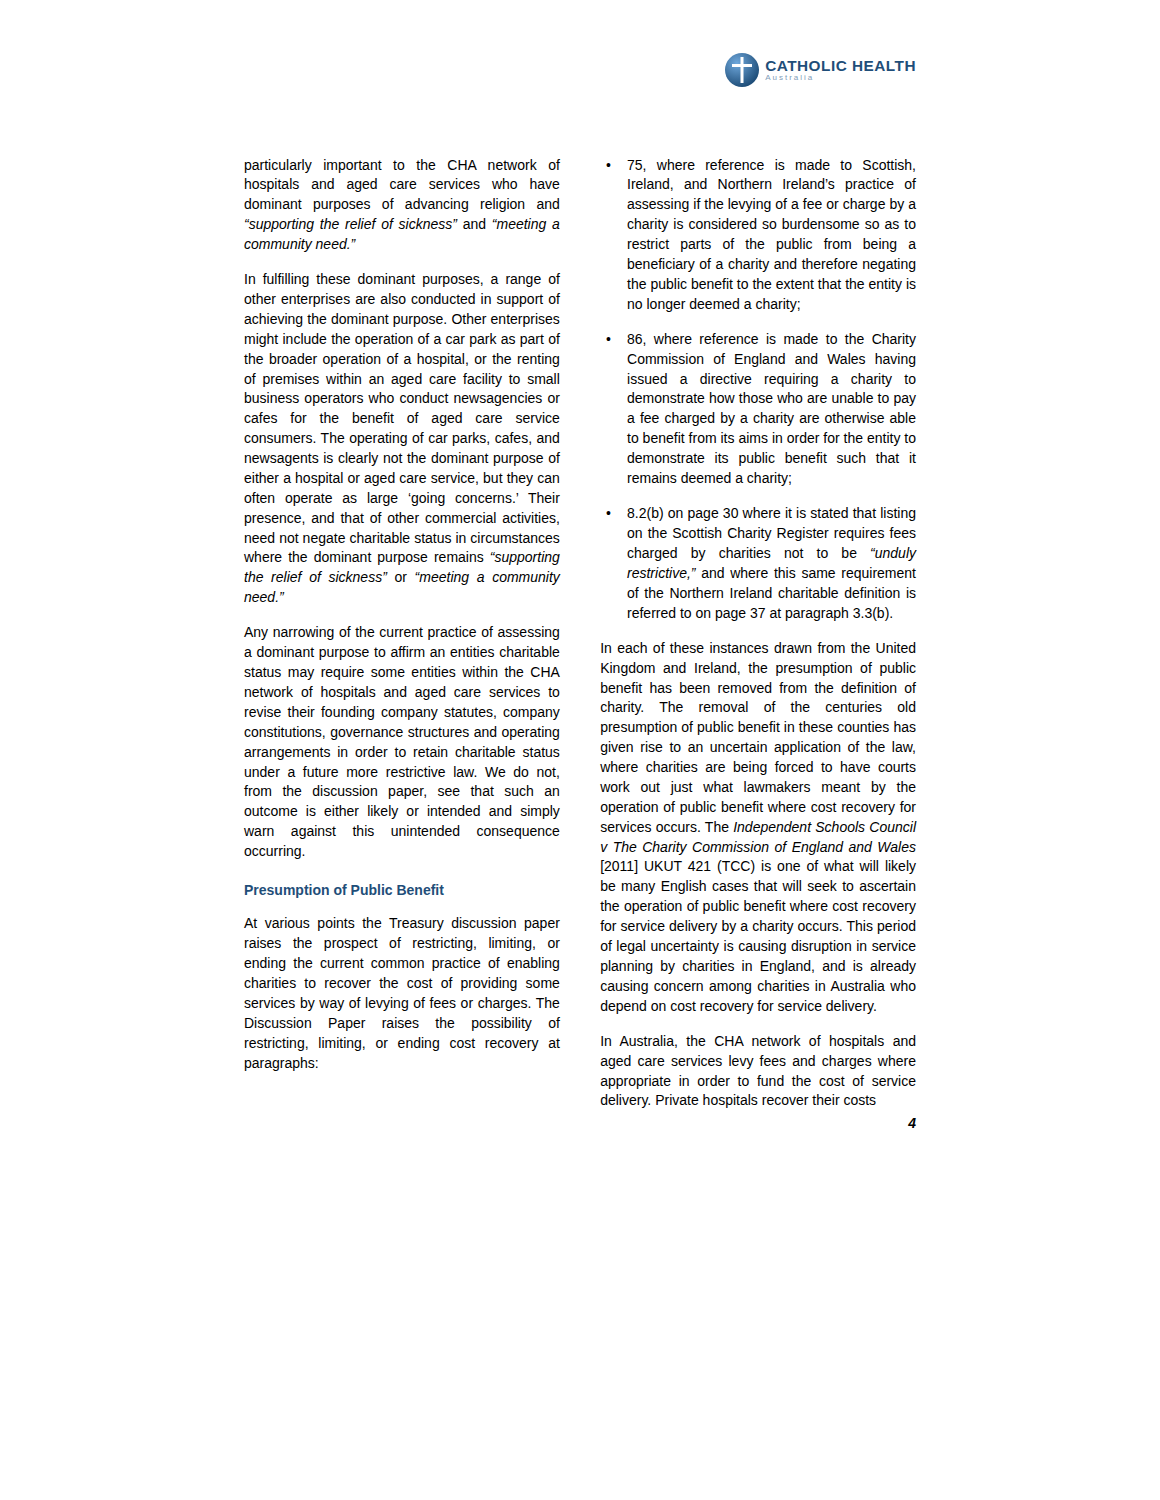CATHOLIC HEALTH
Australia
particularly important to the CHA network of hospitals and aged care services who have dominant purposes of advancing religion and “supporting the relief of sickness” and “meeting a community need.”
In fulfilling these dominant purposes, a range of other enterprises are also conducted in support of achieving the dominant purpose. Other enterprises might include the operation of a car park as part of the broader operation of a hospital, or the renting of premises within an aged care facility to small business operators who conduct newsagencies or cafes for the benefit of aged care service consumers. The operating of car parks, cafes, and newsagents is clearly not the dominant purpose of either a hospital or aged care service, but they can often operate as large ‘going concerns.’ Their presence, and that of other commercial activities, need not negate charitable status in circumstances where the dominant purpose remains “supporting the relief of sickness” or “meeting a community need.”
Any narrowing of the current practice of assessing a dominant purpose to affirm an entities charitable status may require some entities within the CHA network of hospitals and aged care services to revise their founding company statutes, company constitutions, governance structures and operating arrangements in order to retain charitable status under a future more restrictive law. We do not, from the discussion paper, see that such an outcome is either likely or intended and simply warn against this unintended consequence occurring.
Presumption of Public Benefit
At various points the Treasury discussion paper raises the prospect of restricting, limiting, or ending the current common practice of enabling charities to recover the cost of providing some services by way of levying of fees or charges. The Discussion Paper raises the possibility of restricting, limiting, or ending cost recovery at paragraphs:
75, where reference is made to Scottish, Ireland, and Northern Ireland’s practice of assessing if the levying of a fee or charge by a charity is considered so burdensome so as to restrict parts of the public from being a beneficiary of a charity and therefore negating the public benefit to the extent that the entity is no longer deemed a charity;
86, where reference is made to the Charity Commission of England and Wales having issued a directive requiring a charity to demonstrate how those who are unable to pay a fee charged by a charity are otherwise able to benefit from its aims in order for the entity to demonstrate its public benefit such that it remains deemed a charity;
8.2(b) on page 30 where it is stated that listing on the Scottish Charity Register requires fees charged by charities not to be “unduly restrictive,” and where this same requirement of the Northern Ireland charitable definition is referred to on page 37 at paragraph 3.3(b).
In each of these instances drawn from the United Kingdom and Ireland, the presumption of public benefit has been removed from the definition of charity. The removal of the centuries old presumption of public benefit in these counties has given rise to an uncertain application of the law, where charities are being forced to have courts work out just what lawmakers meant by the operation of public benefit where cost recovery for services occurs. The Independent Schools Council v The Charity Commission of England and Wales [2011] UKUT 421 (TCC) is one of what will likely be many English cases that will seek to ascertain the operation of public benefit where cost recovery for service delivery by a charity occurs. This period of legal uncertainty is causing disruption in service planning by charities in England, and is already causing concern among charities in Australia who depend on cost recovery for service delivery.
In Australia, the CHA network of hospitals and aged care services levy fees and charges where appropriate in order to fund the cost of service delivery. Private hospitals recover their costs
4